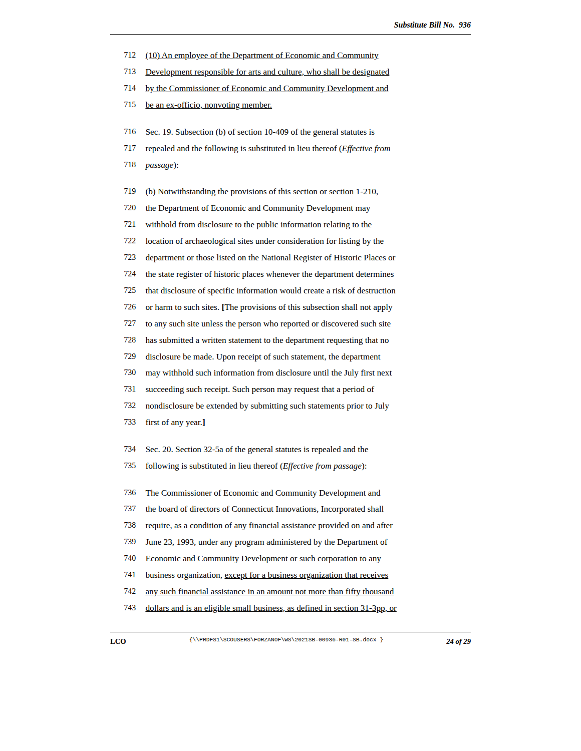Substitute Bill No. 936
712
(10) An employee of the Department of Economic and Community
713
Development responsible for arts and culture, who shall be designated
714
by the Commissioner of Economic and Community Development and
715
be an ex-officio, nonvoting member.
716
Sec. 19. Subsection (b) of section 10-409 of the general statutes is
717
repealed and the following is substituted in lieu thereof (Effective from
718
passage):
719
(b) Notwithstanding the provisions of this section or section 1-210,
720
the Department of Economic and Community Development may
721
withhold from disclosure to the public information relating to the
722
location of archaeological sites under consideration for listing by the
723
department or those listed on the National Register of Historic Places or
724
the state register of historic places whenever the department determines
725
that disclosure of specific information would create a risk of destruction
726
or harm to such sites. [The provisions of this subsection shall not apply
727
to any such site unless the person who reported or discovered such site
728
has submitted a written statement to the department requesting that no
729
disclosure be made. Upon receipt of such statement, the department
730
may withhold such information from disclosure until the July first next
731
succeeding such receipt. Such person may request that a period of
732
nondisclosure be extended by submitting such statements prior to July
733
first of any year.]
734
Sec. 20. Section 32-5a of the general statutes is repealed and the
735
following is substituted in lieu thereof (Effective from passage):
736
The Commissioner of Economic and Community Development and
737
the board of directors of Connecticut Innovations, Incorporated shall
738
require, as a condition of any financial assistance provided on and after
739
June 23, 1993, under any program administered by the Department of
740
Economic and Community Development or such corporation to any
741
business organization, except for a business organization that receives
742
any such financial assistance in an amount not more than fifty thousand
743
dollars and is an eligible small business, as defined in section 31-3pp, or
LCO
{\\PRDFS1\SCOUSERS\FORZANOF\WS\2021SB-00936-R01-SB.docx }
24 of 29